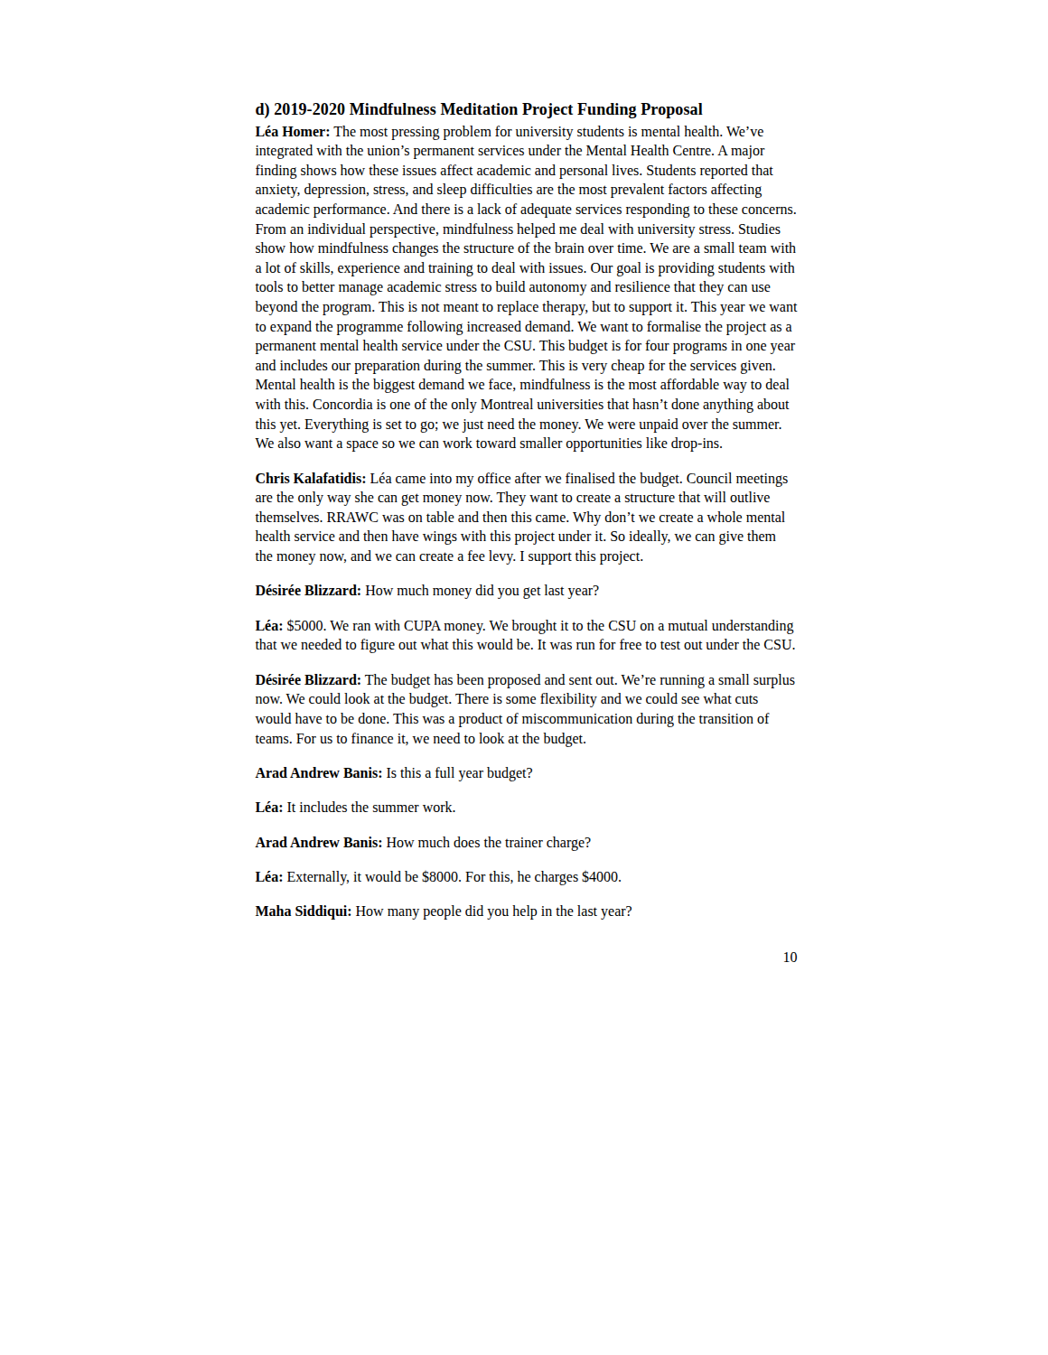d) 2019-2020 Mindfulness Meditation Project Funding Proposal
Léa Homer: The most pressing problem for university students is mental health. We’ve integrated with the union’s permanent services under the Mental Health Centre. A major finding shows how these issues affect academic and personal lives. Students reported that anxiety, depression, stress, and sleep difficulties are the most prevalent factors affecting academic performance. And there is a lack of adequate services responding to these concerns. From an individual perspective, mindfulness helped me deal with university stress. Studies show how mindfulness changes the structure of the brain over time. We are a small team with a lot of skills, experience and training to deal with issues. Our goal is providing students with tools to better manage academic stress to build autonomy and resilience that they can use beyond the program. This is not meant to replace therapy, but to support it. This year we want to expand the programme following increased demand. We want to formalise the project as a permanent mental health service under the CSU. This budget is for four programs in one year and includes our preparation during the summer. This is very cheap for the services given. Mental health is the biggest demand we face, mindfulness is the most affordable way to deal with this. Concordia is one of the only Montreal universities that hasn’t done anything about this yet. Everything is set to go; we just need the money. We were unpaid over the summer. We also want a space so we can work toward smaller opportunities like drop-ins.
Chris Kalafatidis: Léa came into my office after we finalised the budget. Council meetings are the only way she can get money now. They want to create a structure that will outlive themselves. RRAWC was on table and then this came. Why don’t we create a whole mental health service and then have wings with this project under it. So ideally, we can give them the money now, and we can create a fee levy. I support this project.
Désirée Blizzard: How much money did you get last year?
Léa: $5000. We ran with CUPA money. We brought it to the CSU on a mutual understanding that we needed to figure out what this would be. It was run for free to test out under the CSU.
Désirée Blizzard: The budget has been proposed and sent out. We’re running a small surplus now. We could look at the budget. There is some flexibility and we could see what cuts would have to be done. This was a product of miscommunication during the transition of teams. For us to finance it, we need to look at the budget.
Arad Andrew Banis: Is this a full year budget?
Léa: It includes the summer work.
Arad Andrew Banis: How much does the trainer charge?
Léa: Externally, it would be $8000. For this, he charges $4000.
Maha Siddiqui: How many people did you help in the last year?
10